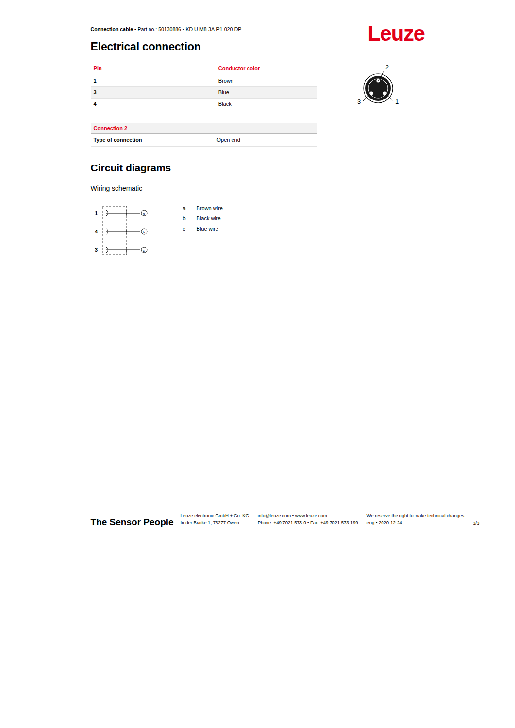Connection cable • Part no.: 50130886 • KD U-M8-3A-P1-020-DP
Electrical connection
Leuze
2 3 1
| Pin | Conductor color |
| --- | --- |
| 1 | Brown |
| 3 | Blue |
| 4 | Black |
Connection 2
Type of connection
Open end
Circuit diagrams
Wiring schematic
1 a 4 b 3 c
| a | Brown wire |
| b | Black wire |
| c | Blue wire |
The Sensor People
Leuze electronic GmbH + Co. KG
In der Braike 1, 73277 Owen
info@leuze.com • www.leuze.com
Phone: +49 7021 573-0 • Fax: +49 7021 573-199
We reserve the right to make technical changes
eng • 2020-12-24
3/3